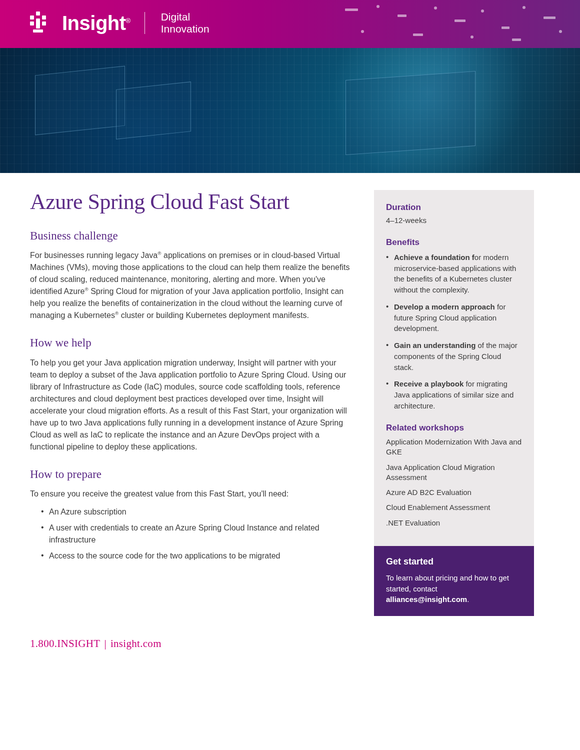Insight®
Digital
Innovation
Azure Spring Cloud Fast Start
Business challenge
For businesses running legacy Java® applications on premises or in cloud-based Virtual Machines (VMs), moving those applications to the cloud can help them realize the benefits of cloud scaling, reduced maintenance, monitoring, alerting and more. When you've identified Azure® Spring Cloud for migration of your Java application portfolio, Insight can help you realize the benefits of containerization in the cloud without the learning curve of managing a Kubernetes® cluster or building Kubernetes deployment manifests.
How we help
To help you get your Java application migration underway, Insight will partner with your team to deploy a subset of the Java application portfolio to Azure Spring Cloud. Using our library of Infrastructure as Code (IaC) modules, source code scaffolding tools, reference architectures and cloud deployment best practices developed over time, Insight will accelerate your cloud migration efforts. As a result of this Fast Start, your organization will have up to two Java applications fully running in a development instance of Azure Spring Cloud as well as IaC to replicate the instance and an Azure DevOps project with a functional pipeline to deploy these applications.
How to prepare
To ensure you receive the greatest value from this Fast Start, you'll need:
An Azure subscription
A user with credentials to create an Azure Spring Cloud Instance and related infrastructure
Access to the source code for the two applications to be migrated
Duration
4–12-weeks
Benefits
Achieve a foundation for modern microservice-based applications with the benefits of a Kubernetes cluster without the complexity.
Develop a modern approach for future Spring Cloud application development.
Gain an understanding of the major components of the Spring Cloud stack.
Receive a playbook for migrating Java applications of similar size and architecture.
Related workshops
Application Modernization With Java and GKE
Java Application Cloud Migration Assessment
Azure AD B2C Evaluation
Cloud Enablement Assessment
.NET Evaluation
Get started
To learn about pricing and how to get started, contact alliances@insight.com.
1.800.INSIGHT|insight.com